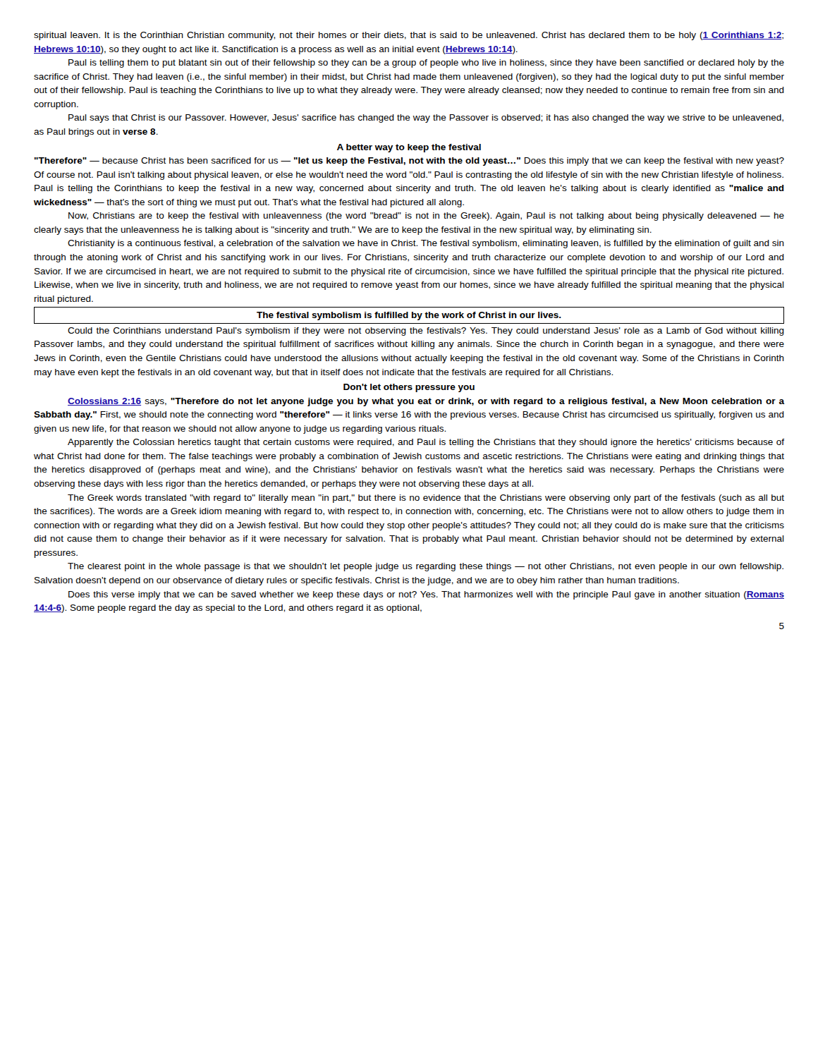spiritual leaven. It is the Corinthian Christian community, not their homes or their diets, that is said to be unleavened. Christ has declared them to be holy (1 Corinthians 1:2; Hebrews 10:10), so they ought to act like it. Sanctification is a process as well as an initial event (Hebrews 10:14).
Paul is telling them to put blatant sin out of their fellowship so they can be a group of people who live in holiness, since they have been sanctified or declared holy by the sacrifice of Christ. They had leaven (i.e., the sinful member) in their midst, but Christ had made them unleavened (forgiven), so they had the logical duty to put the sinful member out of their fellowship. Paul is teaching the Corinthians to live up to what they already were. They were already cleansed; now they needed to continue to remain free from sin and corruption.
Paul says that Christ is our Passover. However, Jesus' sacrifice has changed the way the Passover is observed; it has also changed the way we strive to be unleavened, as Paul brings out in verse 8.
A better way to keep the festival
"Therefore" — because Christ has been sacrificed for us — "let us keep the Festival, not with the old yeast…" Does this imply that we can keep the festival with new yeast? Of course not. Paul isn't talking about physical leaven, or else he wouldn't need the word "old." Paul is contrasting the old lifestyle of sin with the new Christian lifestyle of holiness. Paul is telling the Corinthians to keep the festival in a new way, concerned about sincerity and truth. The old leaven he's talking about is clearly identified as "malice and wickedness" — that's the sort of thing we must put out. That's what the festival had pictured all along.
Now, Christians are to keep the festival with unleavenness (the word "bread" is not in the Greek). Again, Paul is not talking about being physically deleavened — he clearly says that the unleavenness he is talking about is "sincerity and truth." We are to keep the festival in the new spiritual way, by eliminating sin.
Christianity is a continuous festival, a celebration of the salvation we have in Christ. The festival symbolism, eliminating leaven, is fulfilled by the elimination of guilt and sin through the atoning work of Christ and his sanctifying work in our lives. For Christians, sincerity and truth characterize our complete devotion to and worship of our Lord and Savior. If we are circumcised in heart, we are not required to submit to the physical rite of circumcision, since we have fulfilled the spiritual principle that the physical rite pictured. Likewise, when we live in sincerity, truth and holiness, we are not required to remove yeast from our homes, since we have already fulfilled the spiritual meaning that the physical ritual pictured.
The festival symbolism is fulfilled by the work of Christ in our lives.
Could the Corinthians understand Paul's symbolism if they were not observing the festivals? Yes. They could understand Jesus' role as a Lamb of God without killing Passover lambs, and they could understand the spiritual fulfillment of sacrifices without killing any animals. Since the church in Corinth began in a synagogue, and there were Jews in Corinth, even the Gentile Christians could have understood the allusions without actually keeping the festival in the old covenant way. Some of the Christians in Corinth may have even kept the festivals in an old covenant way, but that in itself does not indicate that the festivals are required for all Christians.
Don't let others pressure you
Colossians 2:16 says, "Therefore do not let anyone judge you by what you eat or drink, or with regard to a religious festival, a New Moon celebration or a Sabbath day." First, we should note the connecting word "therefore" — it links verse 16 with the previous verses. Because Christ has circumcised us spiritually, forgiven us and given us new life, for that reason we should not allow anyone to judge us regarding various rituals.
Apparently the Colossian heretics taught that certain customs were required, and Paul is telling the Christians that they should ignore the heretics' criticisms because of what Christ had done for them. The false teachings were probably a combination of Jewish customs and ascetic restrictions. The Christians were eating and drinking things that the heretics disapproved of (perhaps meat and wine), and the Christians' behavior on festivals wasn't what the heretics said was necessary. Perhaps the Christians were observing these days with less rigor than the heretics demanded, or perhaps they were not observing these days at all.
The Greek words translated "with regard to" literally mean "in part," but there is no evidence that the Christians were observing only part of the festivals (such as all but the sacrifices). The words are a Greek idiom meaning with regard to, with respect to, in connection with, concerning, etc. The Christians were not to allow others to judge them in connection with or regarding what they did on a Jewish festival. But how could they stop other people's attitudes? They could not; all they could do is make sure that the criticisms did not cause them to change their behavior as if it were necessary for salvation. That is probably what Paul meant. Christian behavior should not be determined by external pressures.
The clearest point in the whole passage is that we shouldn't let people judge us regarding these things — not other Christians, not even people in our own fellowship. Salvation doesn't depend on our observance of dietary rules or specific festivals. Christ is the judge, and we are to obey him rather than human traditions.
Does this verse imply that we can be saved whether we keep these days or not? Yes. That harmonizes well with the principle Paul gave in another situation (Romans 14:4-6). Some people regard the day as special to the Lord, and others regard it as optional,
5